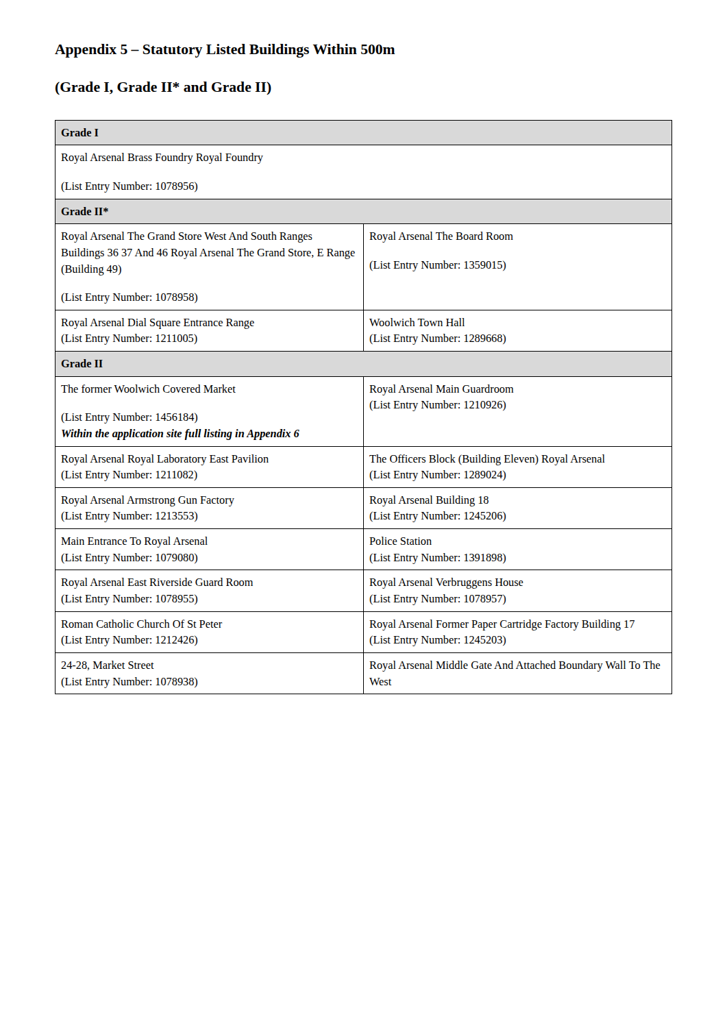Appendix 5 – Statutory Listed Buildings Within 500m
(Grade I, Grade II* and Grade II)
| Grade I |
| --- |
| Royal Arsenal Brass Foundry Royal Foundry (List Entry Number: 1078956) |
| Grade II* |
| Royal Arsenal The Grand Store West And South Ranges Buildings 36 37 And 46 Royal Arsenal The Grand Store, E Range (Building 49) (List Entry Number: 1078958) | Royal Arsenal The Board Room (List Entry Number: 1359015) |
| Royal Arsenal Dial Square Entrance Range (List Entry Number: 1211005) | Woolwich Town Hall (List Entry Number: 1289668) |
| Grade II |
| The former Woolwich Covered Market (List Entry Number: 1456184) Within the application site full listing in Appendix 6 | Royal Arsenal Main Guardroom (List Entry Number: 1210926) |
| Royal Arsenal Royal Laboratory East Pavilion (List Entry Number: 1211082) | The Officers Block (Building Eleven) Royal Arsenal (List Entry Number: 1289024) |
| Royal Arsenal Armstrong Gun Factory (List Entry Number: 1213553) | Royal Arsenal Building 18 (List Entry Number: 1245206) |
| Main Entrance To Royal Arsenal (List Entry Number: 1079080) | Police Station (List Entry Number: 1391898) |
| Royal Arsenal East Riverside Guard Room (List Entry Number: 1078955) | Royal Arsenal Verbruggens House (List Entry Number: 1078957) |
| Roman Catholic Church Of St Peter (List Entry Number: 1212426) | Royal Arsenal Former Paper Cartridge Factory Building 17 (List Entry Number: 1245203) |
| 24-28, Market Street (List Entry Number: 1078938) | Royal Arsenal Middle Gate And Attached Boundary Wall To The West |